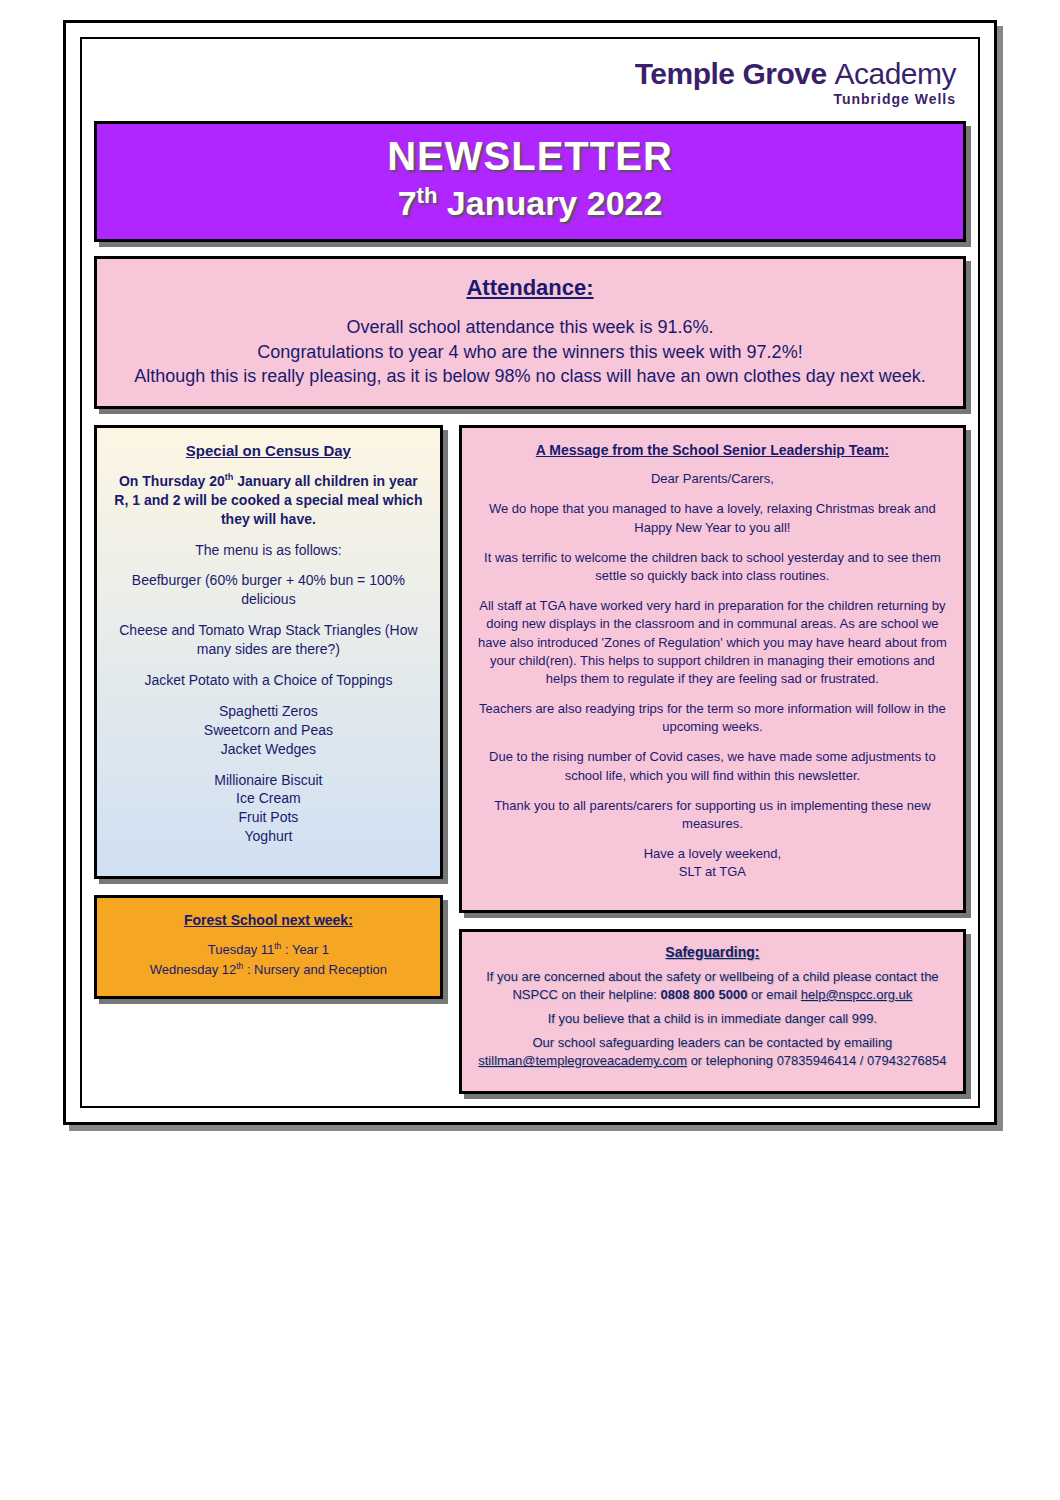Temple Grove Academy
Tunbridge Wells
NEWSLETTER
7th January 2022
Attendance:
Overall school attendance this week is 91.6%.
Congratulations to year 4 who are the winners this week with 97.2%!
Although this is really pleasing, as it is below 98% no class will have an own clothes day next week.
Special on Census Day
On Thursday 20th January all children in year R, 1 and 2 will be cooked a special meal which they will have.
The menu is as follows:
Beefburger (60% burger + 40% bun = 100% delicious
Cheese and Tomato Wrap Stack Triangles (How many sides are there?)
Jacket Potato with a Choice of Toppings
Spaghetti Zeros
Sweetcorn and Peas
Jacket Wedges
Millionaire Biscuit
Ice Cream
Fruit Pots
Yoghurt
Forest School next week:
Tuesday 11th : Year 1
Wednesday 12th : Nursery and Reception
A Message from the School Senior Leadership Team:
Dear Parents/Carers,
We do hope that you managed to have a lovely, relaxing Christmas break and Happy New Year to you all!
It was terrific to welcome the children back to school yesterday and to see them settle so quickly back into class routines.
All staff at TGA have worked very hard in preparation for the children returning by doing new displays in the classroom and in communal areas. As are school we have also introduced 'Zones of Regulation' which you may have heard about from your child(ren). This helps to support children in managing their emotions and helps them to regulate if they are feeling sad or frustrated.
Teachers are also readying trips for the term so more information will follow in the upcoming weeks.
Due to the rising number of Covid cases, we have made some adjustments to school life, which you will find within this newsletter.
Thank you to all parents/carers for supporting us in implementing these new measures.
Have a lovely weekend,
SLT at TGA
Safeguarding:
If you are concerned about the safety or wellbeing of a child please contact the NSPCC on their helpline: 0808 800 5000 or email help@nspcc.org.uk
If you believe that a child is in immediate danger call 999.
Our school safeguarding leaders can be contacted by emailing stillman@templegroveacademy.com or telephoning 07835946414 / 07943276854